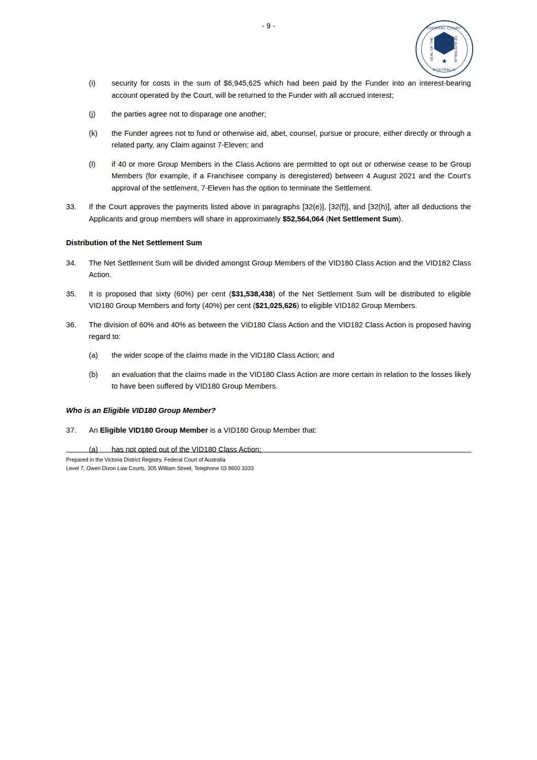- 9 -
FEDERAL COURT
SEAL OF THE
OF AUSTRALIA
AUSTRALIA
★
(i)
security for costs in the sum of $6,945,625 which had been paid by the Funder into an interest-bearing account operated by the Court, will be returned to the Funder with all accrued interest;
(j)
the parties agree not to disparage one another;
(k)
the Funder agrees not to fund or otherwise aid, abet, counsel, pursue or procure, either directly or through a related party, any Claim against 7-Eleven; and
(l)
if 40 or more Group Members in the Class Actions are permitted to opt out or otherwise cease to be Group Members (for example, if a Franchisee company is deregistered) between 4 August 2021 and the Court's approval of the settlement, 7-Eleven has the option to terminate the Settlement.
33.
If the Court approves the payments listed above in paragraphs [32(e)], [32(f)], and [32(h)], after all deductions the Applicants and group members will share in approximately $52,564,064 (Net Settlement Sum).
Distribution of the Net Settlement Sum
34.
The Net Settlement Sum will be divided amongst Group Members of the VID180 Class Action and the VID182 Class Action.
35.
It is proposed that sixty (60%) per cent ($31,538,438) of the Net Settlement Sum will be distributed to eligible VID180 Group Members and forty (40%) per cent ($21,025,626) to eligible VID182 Group Members.
36.
The division of 60% and 40% as between the VID180 Class Action and the VID182 Class Action is proposed having regard to:
(a)
the wider scope of the claims made in the VID180 Class Action; and
(b)
an evaluation that the claims made in the VID180 Class Action are more certain in relation to the losses likely to have been suffered by VID180 Group Members.
Who is an Eligible VID180 Group Member?
37.
An Eligible VID180 Group Member is a VID180 Group Member that:
(a)
has not opted out of the VID180 Class Action;
Prepared in the Victoria District Registry, Federal Court of Australia
Level 7, Owen Dixon Law Courts, 305 William Street, Telephone 03 8600 3333